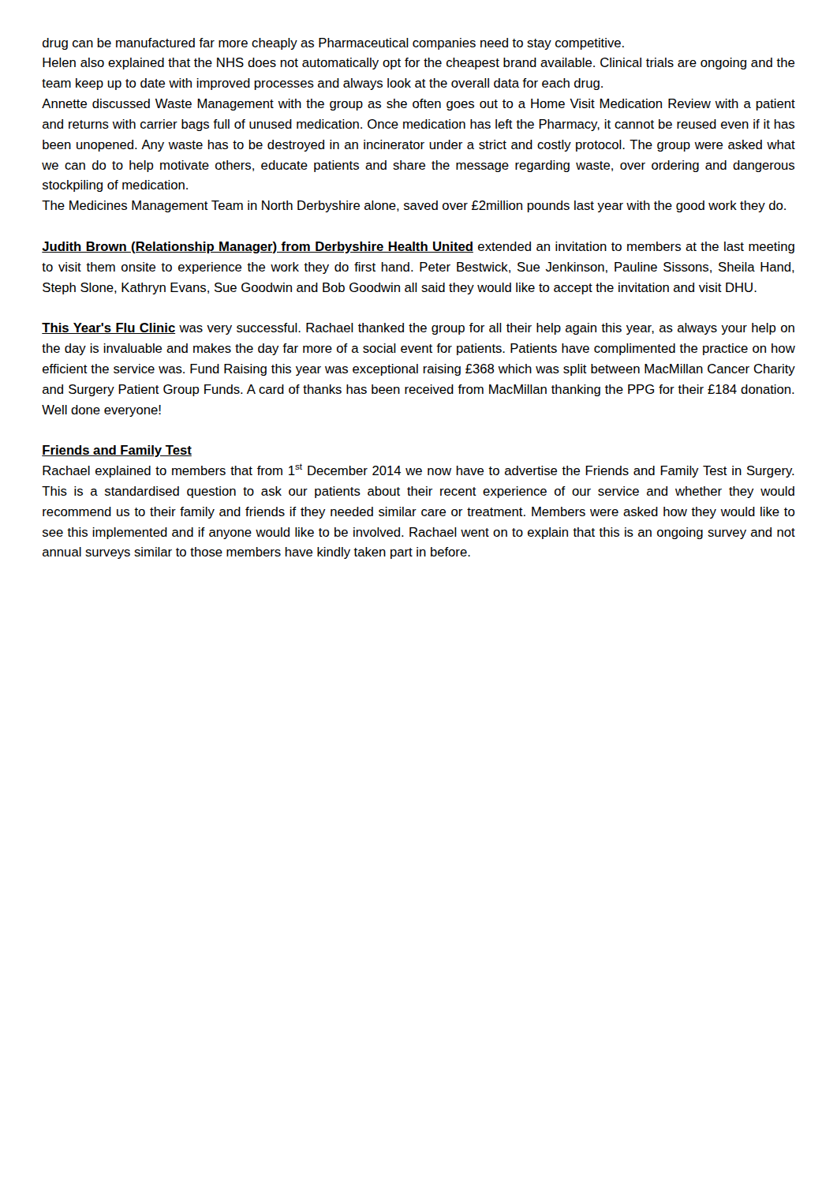drug can be manufactured far more cheaply as Pharmaceutical companies need to stay competitive.
Helen also explained that the NHS does not automatically opt for the cheapest brand available. Clinical trials are ongoing and the team keep up to date with improved processes and always look at the overall data for each drug.
Annette discussed Waste Management with the group as she often goes out to a Home Visit Medication Review with a patient and returns with carrier bags full of unused medication. Once medication has left the Pharmacy, it cannot be reused even if it has been unopened. Any waste has to be destroyed in an incinerator under a strict and costly protocol. The group were asked what we can do to help motivate others, educate patients and share the message regarding waste, over ordering and dangerous stockpiling of medication.
The Medicines Management Team in North Derbyshire alone, saved over £2million pounds last year with the good work they do.
Judith Brown (Relationship Manager) from Derbyshire Health United extended an invitation to members at the last meeting to visit them onsite to experience the work they do first hand. Peter Bestwick, Sue Jenkinson, Pauline Sissons, Sheila Hand, Steph Slone, Kathryn Evans, Sue Goodwin and Bob Goodwin all said they would like to accept the invitation and visit DHU.
This Year's Flu Clinic was very successful. Rachael thanked the group for all their help again this year, as always your help on the day is invaluable and makes the day far more of a social event for patients. Patients have complimented the practice on how efficient the service was. Fund Raising this year was exceptional raising £368 which was split between MacMillan Cancer Charity and Surgery Patient Group Funds. A card of thanks has been received from MacMillan thanking the PPG for their £184 donation. Well done everyone!
Friends and Family Test
Rachael explained to members that from 1st December 2014 we now have to advertise the Friends and Family Test in Surgery. This is a standardised question to ask our patients about their recent experience of our service and whether they would recommend us to their family and friends if they needed similar care or treatment. Members were asked how they would like to see this implemented and if anyone would like to be involved. Rachael went on to explain that this is an ongoing survey and not annual surveys similar to those members have kindly taken part in before.